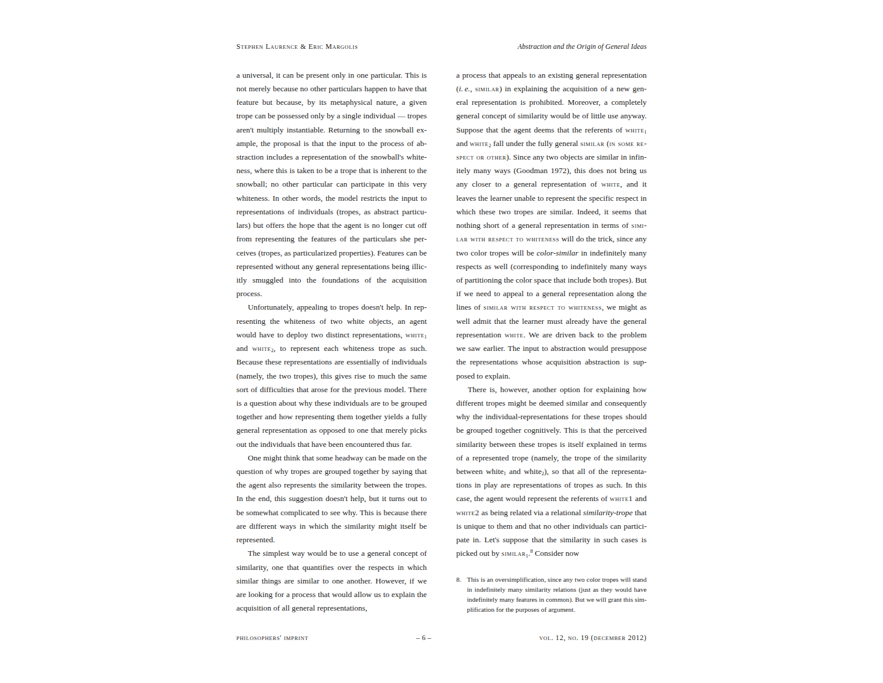Stephen Laurence & Eric Margolis
Abstraction and the Origin of General Ideas
a universal, it can be present only in one particular. This is not merely because no other particulars happen to have that feature but because, by its metaphysical nature, a given trope can be possessed only by a single individual — tropes aren't multiply instantiable. Returning to the snowball example, the proposal is that the input to the process of abstraction includes a representation of the snowball's whiteness, where this is taken to be a trope that is inherent to the snowball; no other particular can participate in this very whiteness. In other words, the model restricts the input to representations of individuals (tropes, as abstract particulars) but offers the hope that the agent is no longer cut off from representing the features of the particulars she perceives (tropes, as particularized properties). Features can be represented without any general representations being illicitly smuggled into the foundations of the acquisition process.
Unfortunately, appealing to tropes doesn't help. In representing the whiteness of two white objects, an agent would have to deploy two distinct representations, white1 and white2, to represent each whiteness trope as such. Because these representations are essentially of individuals (namely, the two tropes), this gives rise to much the same sort of difficulties that arose for the previous model. There is a question about why these individuals are to be grouped together and how representing them together yields a fully general representation as opposed to one that merely picks out the individuals that have been encountered thus far.
One might think that some headway can be made on the question of why tropes are grouped together by saying that the agent also represents the similarity between the tropes. In the end, this suggestion doesn't help, but it turns out to be somewhat complicated to see why. This is because there are different ways in which the similarity might itself be represented.
The simplest way would be to use a general concept of similarity, one that quantifies over the respects in which similar things are similar to one another. However, if we are looking for a process that would allow us to explain the acquisition of all general representations,
a process that appeals to an existing general representation (i. e., similar) in explaining the acquisition of a new general representation is prohibited. Moreover, a completely general concept of similarity would be of little use anyway. Suppose that the agent deems that the referents of white1 and white2 fall under the fully general similar (in some respect or other). Since any two objects are similar in infinitely many ways (Goodman 1972), this does not bring us any closer to a general representation of white, and it leaves the learner unable to represent the specific respect in which these two tropes are similar. Indeed, it seems that nothing short of a general representation in terms of similar with respect to whiteness will do the trick, since any two color tropes will be color-similar in indefinitely many respects as well (corresponding to indefinitely many ways of partitioning the color space that include both tropes). But if we need to appeal to a general representation along the lines of similar with respect to whiteness, we might as well admit that the learner must already have the general representation white. We are driven back to the problem we saw earlier. The input to abstraction would presuppose the representations whose acquisition abstraction is supposed to explain.
There is, however, another option for explaining how different tropes might be deemed similar and consequently why the individual-representations for these tropes should be grouped together cognitively. This is that the perceived similarity between these tropes is itself explained in terms of a represented trope (namely, the trope of the similarity between white1 and white2), so that all of the representations in play are representations of tropes as such. In this case, the agent would represent the referents of white1 and white2 as being related via a relational similarity-trope that is unique to them and that no other individuals can participate in. Let's suppose that the similarity in such cases is picked out by similar1.8 Consider now
8.
This is an oversimplification, since any two color tropes will stand in indefinitely many similarity relations (just as they would have indefinitely many features in common). But we will grant this simplification for the purposes of argument.
philosophers' imprint
– 6 –
vol. 12, no. 19 (december 2012)